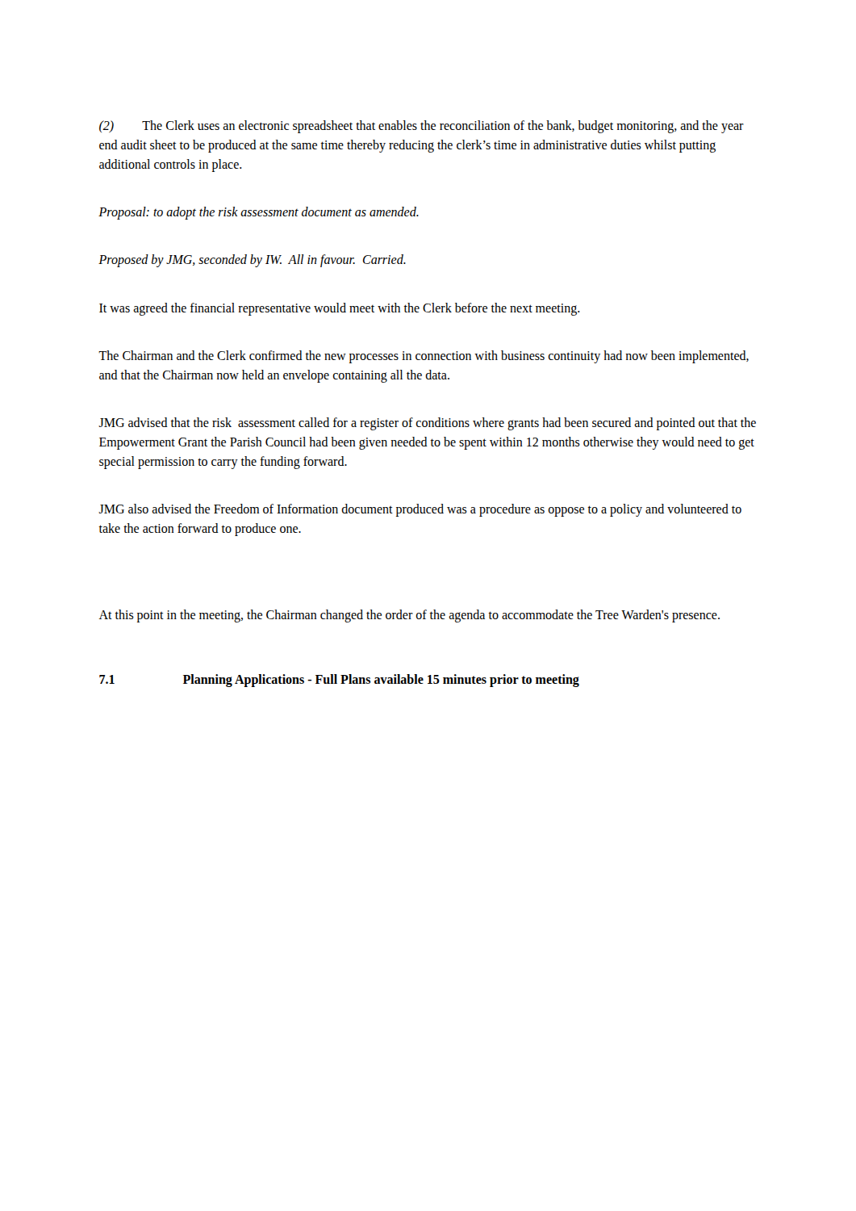(2) The Clerk uses an electronic spreadsheet that enables the reconciliation of the bank, budget monitoring, and the year end audit sheet to be produced at the same time thereby reducing the clerk’s time in administrative duties whilst putting additional controls in place.
Proposal: to adopt the risk assessment document as amended.
Proposed by JMG, seconded by IW. All in favour. Carried.
It was agreed the financial representative would meet with the Clerk before the next meeting.
The Chairman and the Clerk confirmed the new processes in connection with business continuity had now been implemented, and that the Chairman now held an envelope containing all the data.
JMG advised that the risk assessment called for a register of conditions where grants had been secured and pointed out that the Empowerment Grant the Parish Council had been given needed to be spent within 12 months otherwise they would need to get special permission to carry the funding forward.
JMG also advised the Freedom of Information document produced was a procedure as oppose to a policy and volunteered to take the action forward to produce one.
At this point in the meeting, the Chairman changed the order of the agenda to accommodate the Tree Warden's presence.
7.1 Planning Applications - Full Plans available 15 minutes prior to meeting